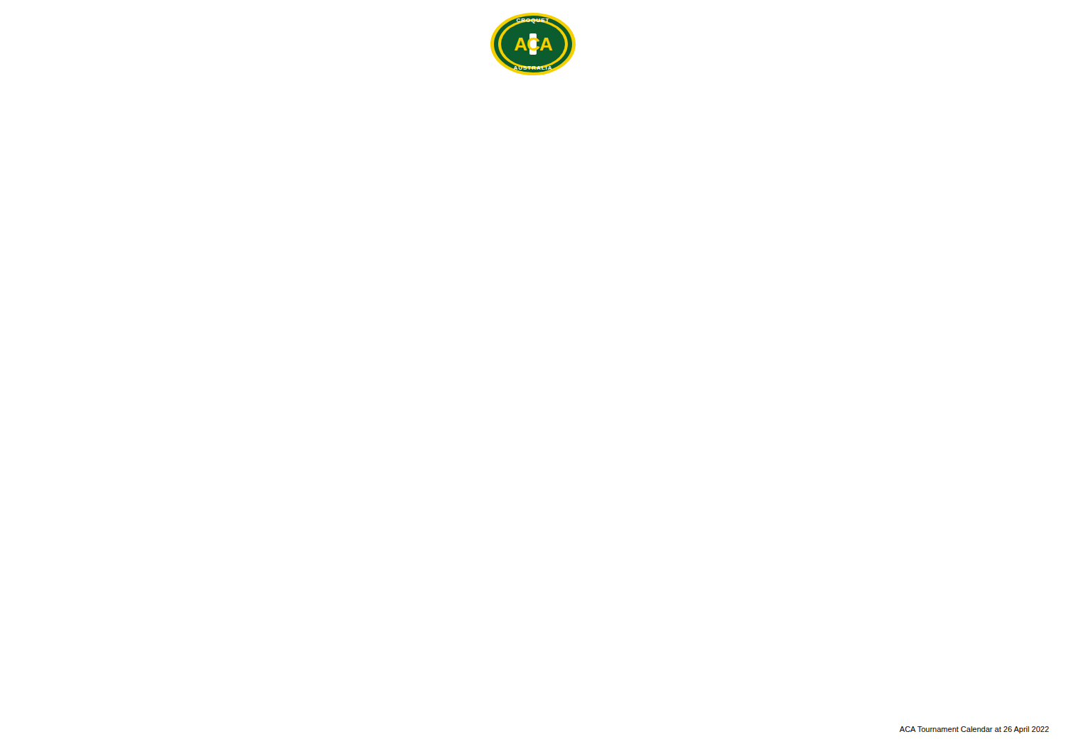Croquet
ACA
Australia
ACA Tournament Calendar at 26 April 2022